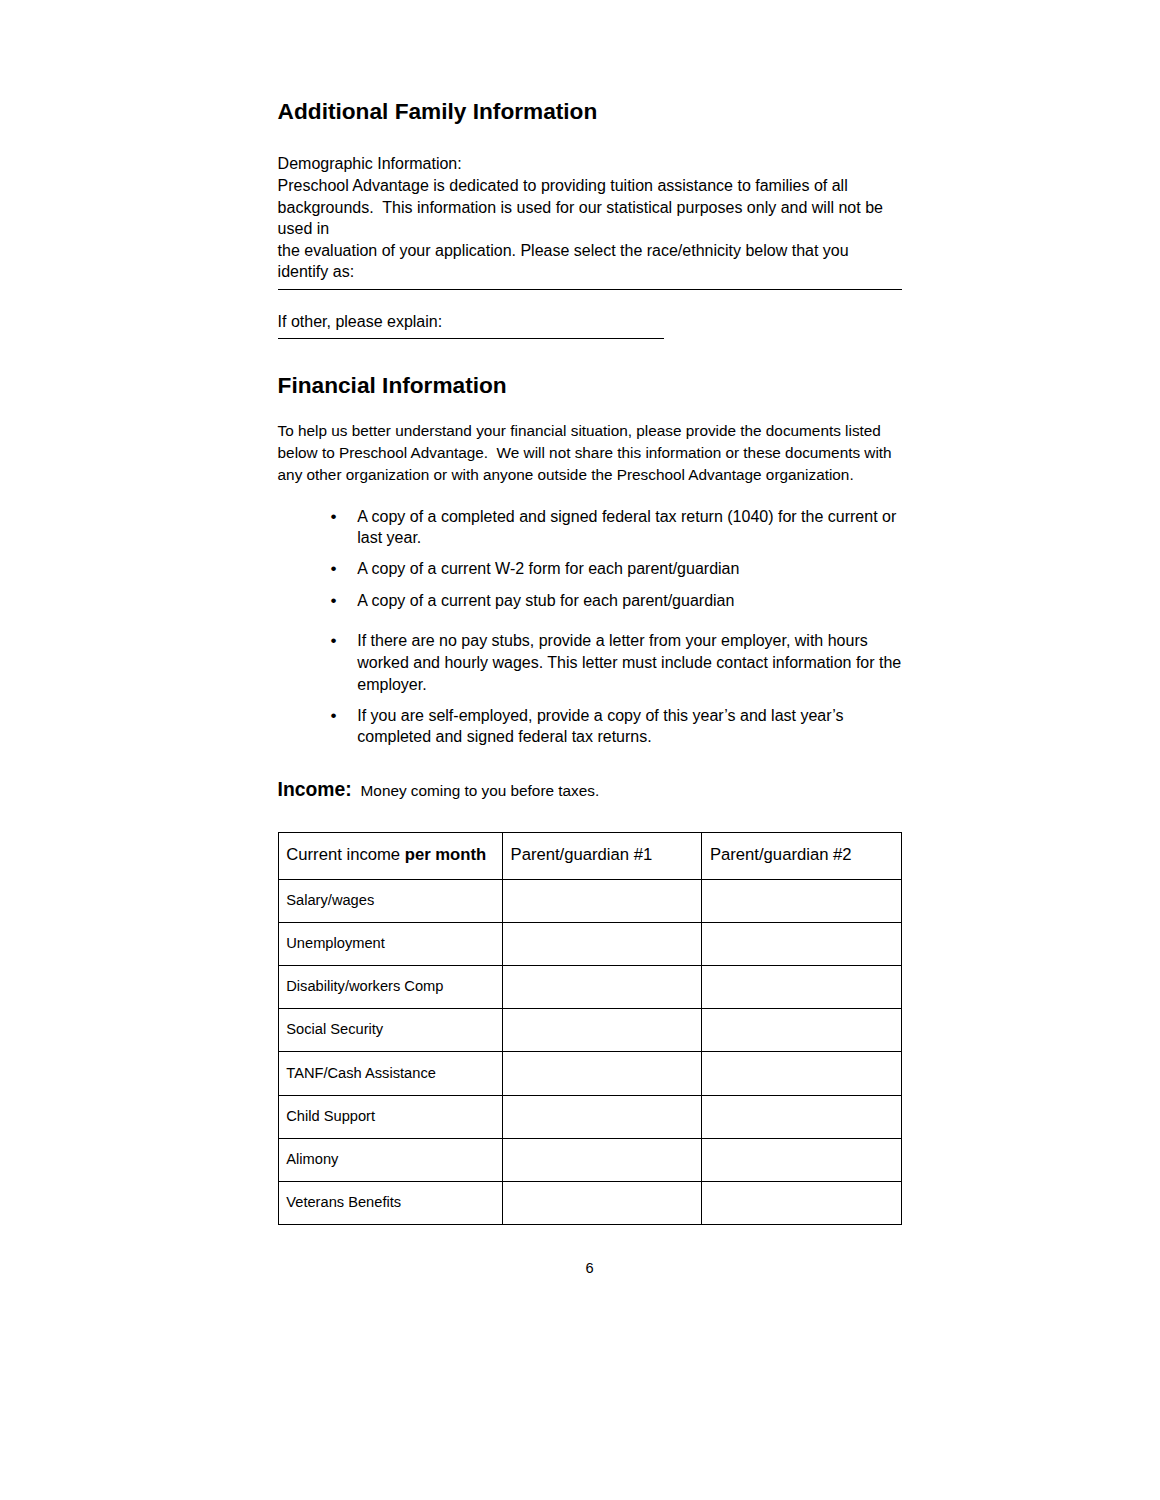Additional Family Information
Demographic Information:
Preschool Advantage is dedicated to providing tuition assistance to families of all
backgrounds. This information is used for our statistical purposes only and will not be used in
the evaluation of your application. Please select the race/ethnicity below that you identify as:
If other, please explain:
Financial Information
To help us better understand your financial situation, please provide the documents listed below to Preschool Advantage. We will not share this information or these documents with any other organization or with anyone outside the Preschool Advantage organization.
A copy of a completed and signed federal tax return (1040) for the current or last year.
A copy of a current W-2 form for each parent/guardian
A copy of a current pay stub for each parent/guardian
If there are no pay stubs, provide a letter from your employer, with hours worked and hourly wages. This letter must include contact information for the employer.
If you are self-employed, provide a copy of this year’s and last year’s completed and signed federal tax returns.
Income: Money coming to you before taxes.
| Current income per month | Parent/guardian #1 | Parent/guardian #2 |
| Salary/wages | | |
| Unemployment | | |
| Disability/workers Comp | | |
| Social Security | | |
| TANF/Cash Assistance | | |
| Child Support | | |
| Alimony | | |
| Veterans Benefits | | |
6